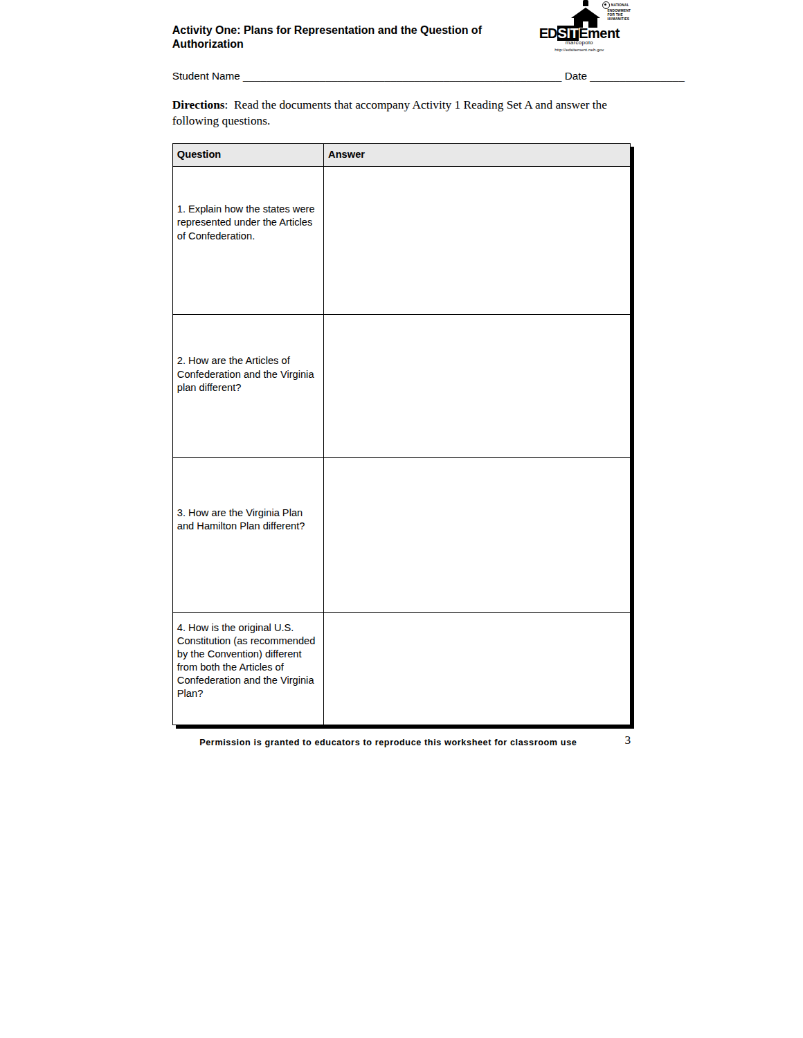NATIONAL
ENDOWMENT
FOR THE
HUMANITIES
ED SITEment
marcopolo
http://edsitement.neh.gov
Activity One: Plans for Representation and the Question of Authorization
Student Name ______________________________________________________ Date ________________
Directions: Read the documents that accompany Activity 1 Reading Set A and answer the following questions.
| Question | Answer |
| --- | --- |
| 1. Explain how the states were represented under the Articles of Confederation. | |
| 2. How are the Articles of Confederation and the Virginia plan different? | |
| 3. How are the Virginia Plan and Hamilton Plan different? | |
| 4. How is the original U.S. Constitution (as recommended by the Convention) different from both the Articles of Confederation and the Virginia Plan? | |
Permission is granted to educators to reproduce this worksheet for classroom use
3